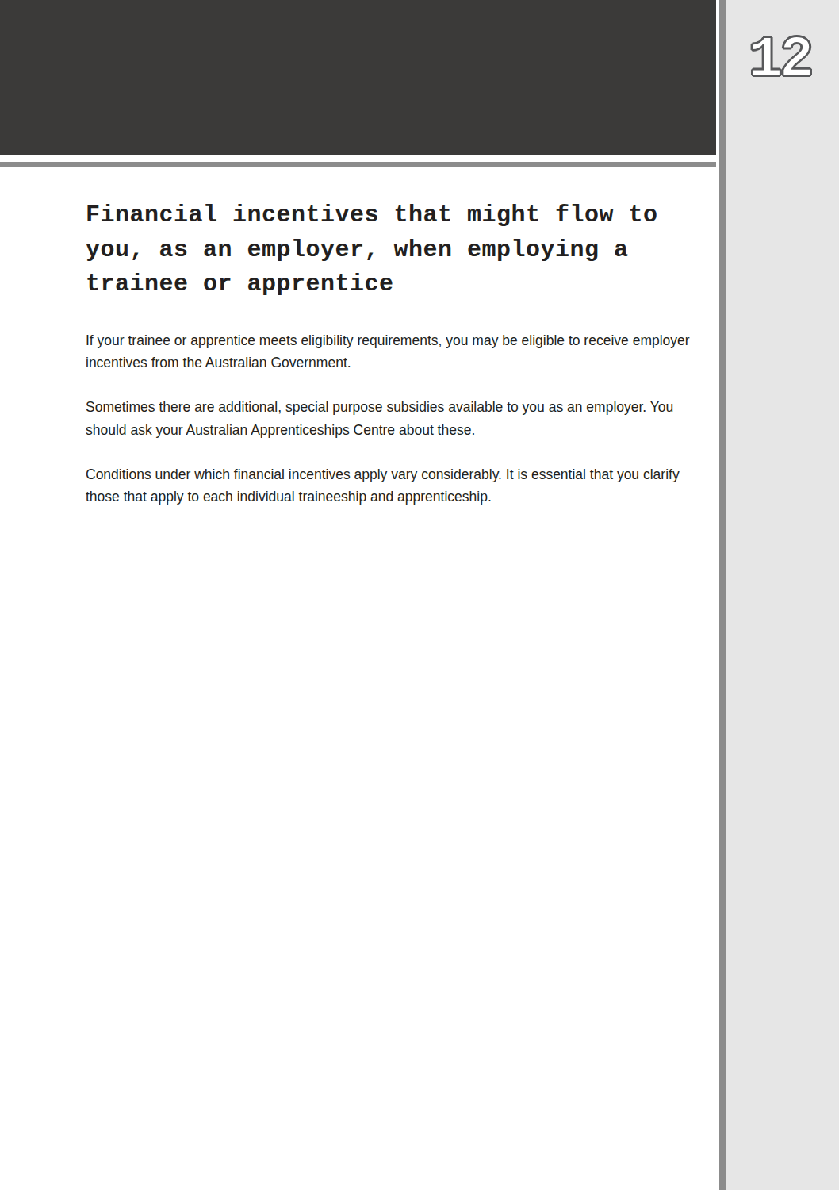12
Financial incentives that might flow to you, as an employer, when employing a trainee or apprentice
If your trainee or apprentice meets eligibility requirements, you may be eligible to receive employer incentives from the Australian Government.
Sometimes there are additional, special purpose subsidies available to you as an employer. You should ask your Australian Apprenticeships Centre about these.
Conditions under which financial incentives apply vary considerably. It is essential that you clarify those that apply to each individual traineeship and apprenticeship.